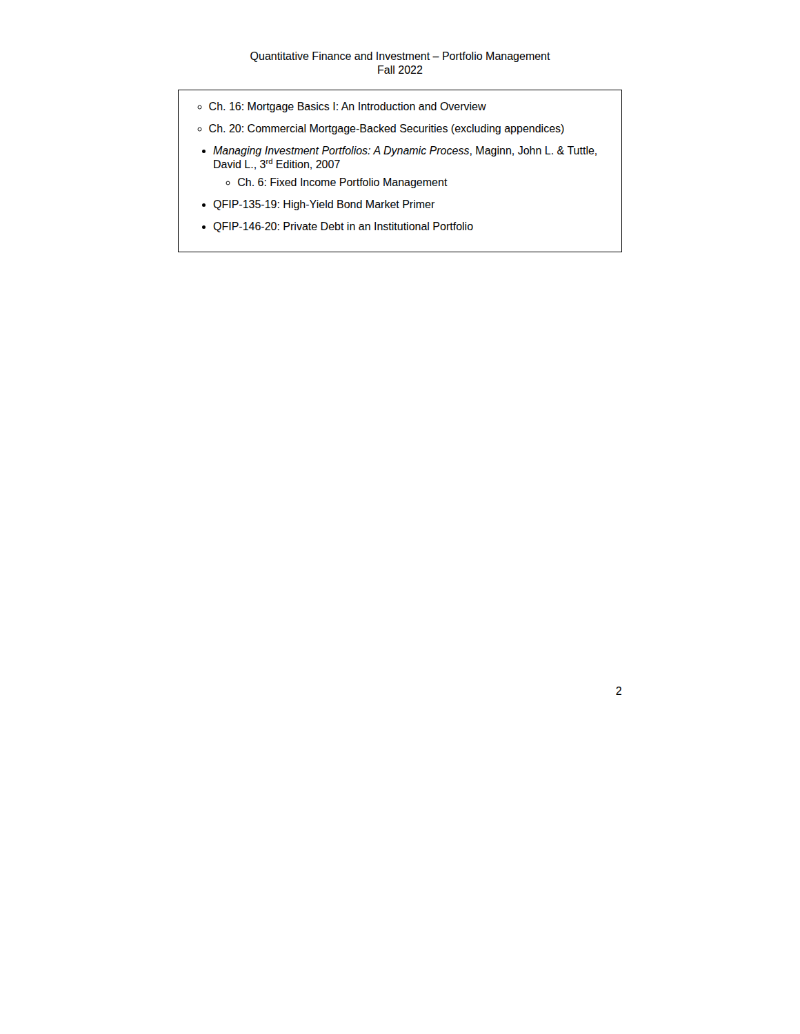Quantitative Finance and Investment – Portfolio Management Fall 2022
Ch. 16: Mortgage Basics I: An Introduction and Overview
Ch. 20: Commercial Mortgage-Backed Securities (excluding appendices)
Managing Investment Portfolios: A Dynamic Process, Maginn, John L. & Tuttle, David L., 3rd Edition, 2007
Ch. 6: Fixed Income Portfolio Management
QFIP-135-19: High-Yield Bond Market Primer
QFIP-146-20: Private Debt in an Institutional Portfolio
2